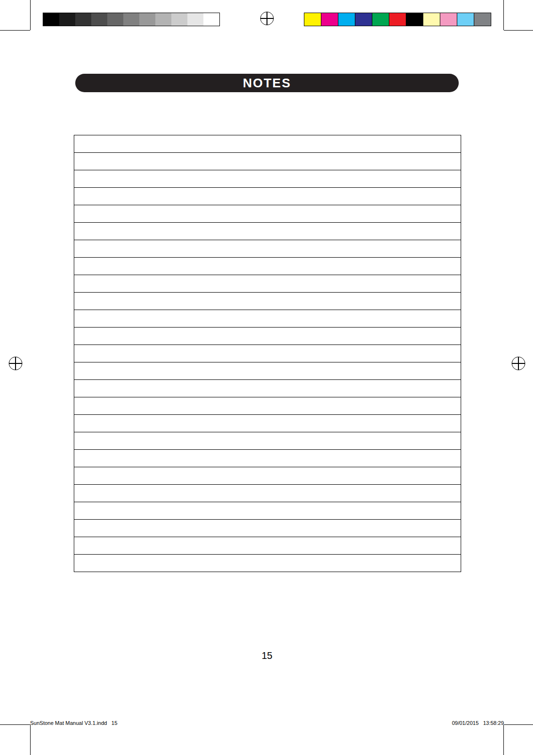NOTES
15
SunStone Mat Manual V3.1.indd 15 09/01/2015 13:58:29